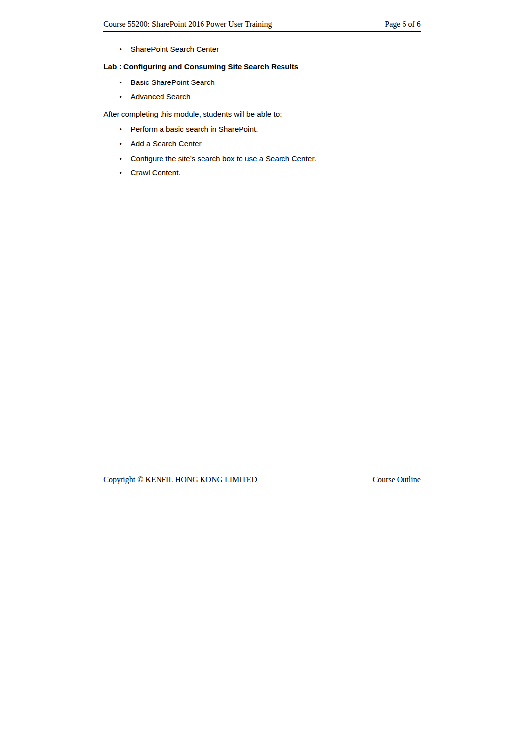Course 55200: SharePoint 2016 Power User Training
Page 6 of 6
SharePoint Search Center
Lab : Configuring and Consuming Site Search Results
Basic SharePoint Search
Advanced Search
After completing this module, students will be able to:
Perform a basic search in SharePoint.
Add a Search Center.
Configure the site’s search box to use a Search Center.
Crawl Content.
Copyright © KENFIL HONG KONG LIMITED
Course Outline